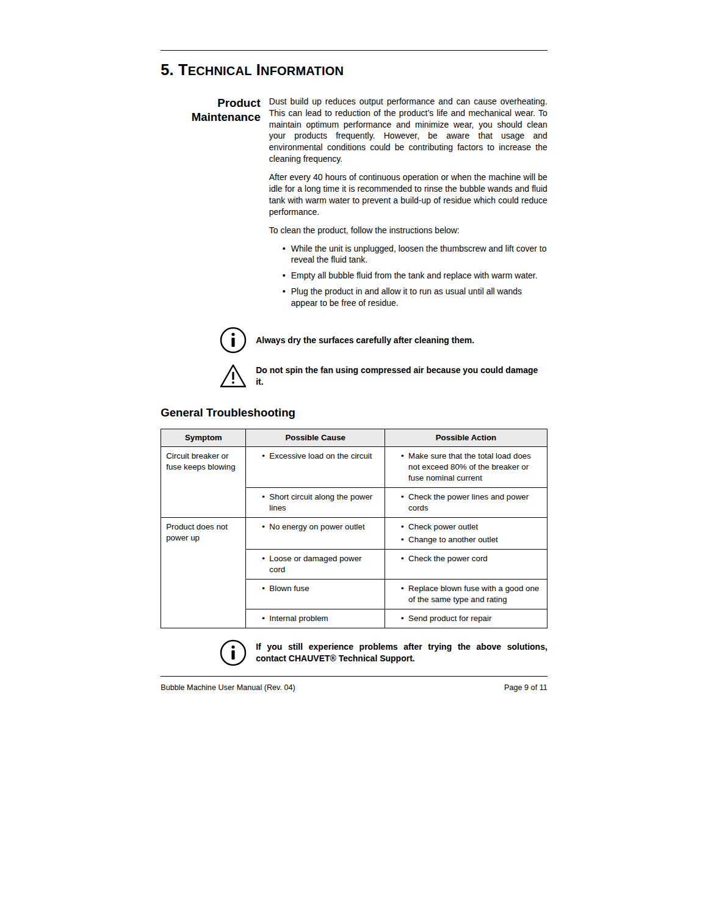5. TECHNICAL INFORMATION
Product
Maintenance
Dust build up reduces output performance and can cause overheating. This can lead to reduction of the product’s life and mechanical wear. To maintain optimum performance and minimize wear, you should clean your products frequently. However, be aware that usage and environmental conditions could be contributing factors to increase the cleaning frequency.
After every 40 hours of continuous operation or when the machine will be idle for a long time it is recommended to rinse the bubble wands and fluid tank with warm water to prevent a build-up of residue which could reduce performance.
To clean the product, follow the instructions below:
While the unit is unplugged, loosen the thumbscrew and lift cover to reveal the fluid tank.
Empty all bubble fluid from the tank and replace with warm water.
Plug the product in and allow it to run as usual until all wands appear to be free of residue.
Always dry the surfaces carefully after cleaning them.
Do not spin the fan using compressed air because you could damage it.
General Troubleshooting
| Symptom | Possible Cause | Possible Action |
| --- | --- | --- |
| Circuit breaker or fuse keeps blowing | Excessive load on the circuit | Make sure that the total load does not exceed 80% of the breaker or fuse nominal current |
| Short circuit along the power lines | Check the power lines and power cords |
| Product does not power up | No energy on power outlet | Check power outlet Change to another outlet |
| Loose or damaged power cord | Check the power cord |
| Blown fuse | Replace blown fuse with a good one of the same type and rating |
| Internal problem | Send product for repair |
If you still experience problems after trying the above solutions, contact CHAUVET® Technical Support.
Bubble Machine User Manual (Rev. 04)
Page 9 of 11